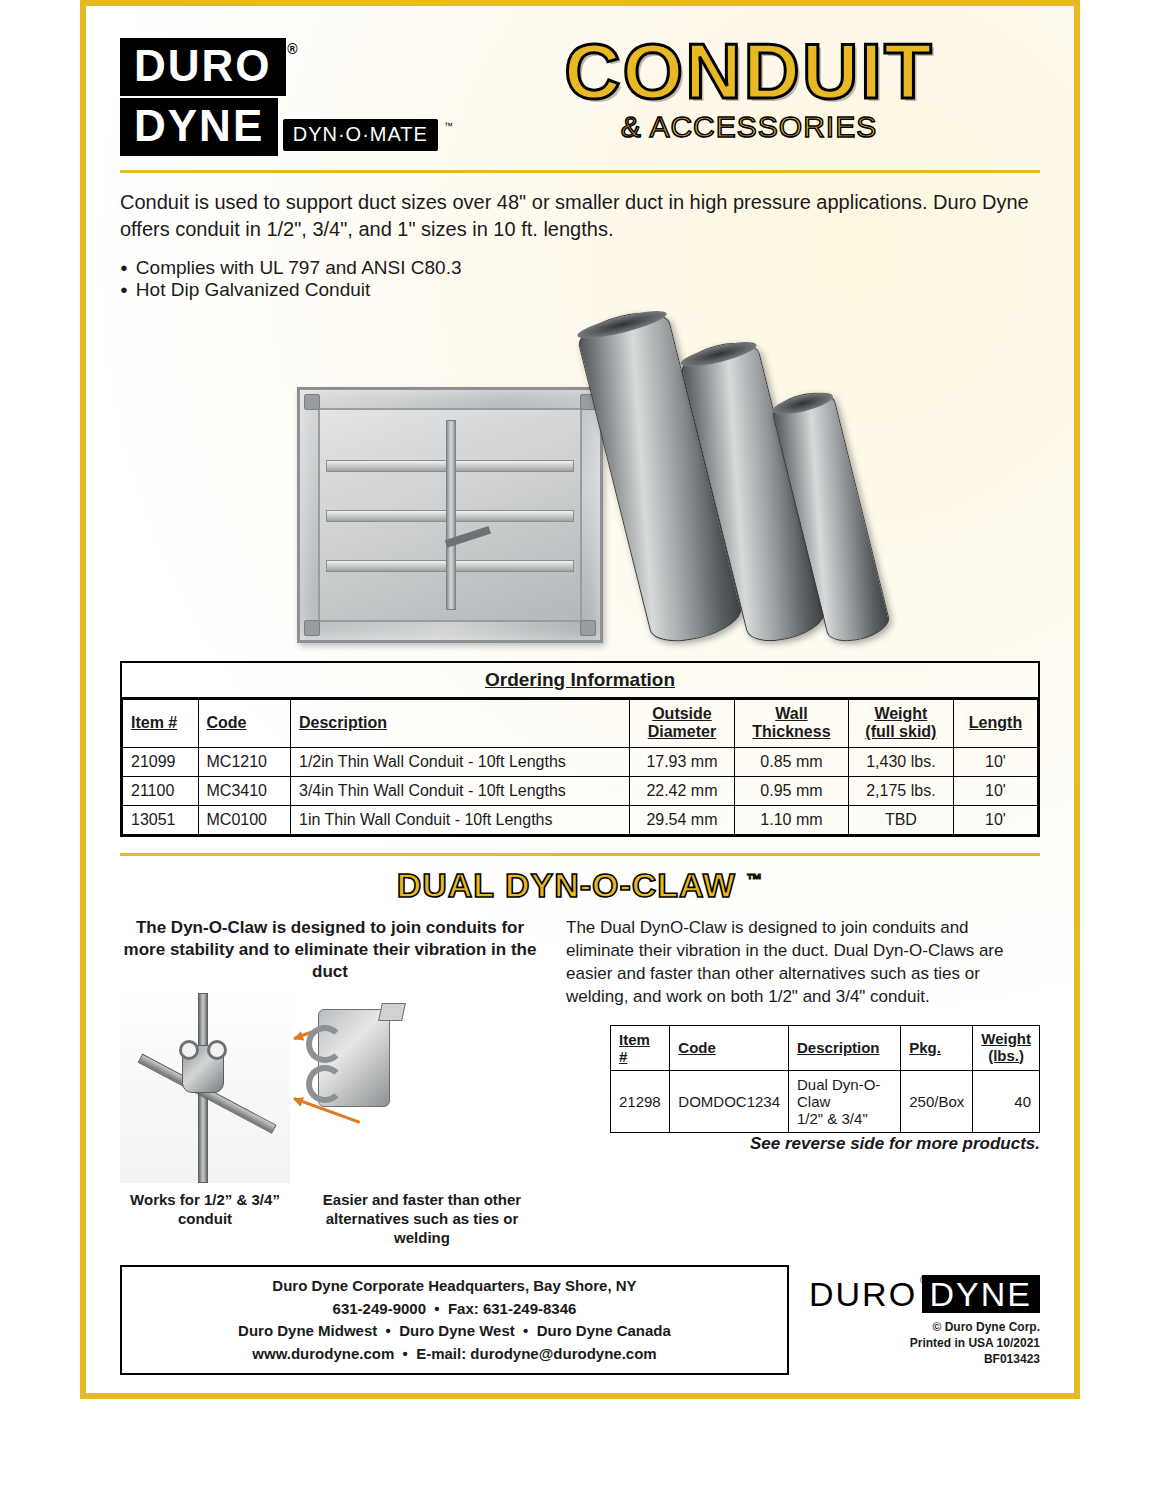DURO®
DYNE
DYN·O·MATE™
CONDUIT
& ACCESSORIES
Conduit is used to support duct sizes over 48" or smaller duct in high pressure applications. Duro Dyne offers conduit in 1/2", 3/4", and 1" sizes in 10 ft. lengths.
Complies with UL 797 and ANSI C80.3
Hot Dip Galvanized Conduit
Ordering Information
| Item # | Code | Description | Outside Diameter | Wall Thickness | Weight (full skid) | Length |
| --- | --- | --- | --- | --- | --- | --- |
| 21099 | MC1210 | 1/2in Thin Wall Conduit - 10ft Lengths | 17.93 mm | 0.85 mm | 1,430 lbs. | 10' |
| 21100 | MC3410 | 3/4in Thin Wall Conduit - 10ft Lengths | 22.42 mm | 0.95 mm | 2,175 lbs. | 10' |
| 13051 | MC0100 | 1in Thin Wall Conduit - 10ft Lengths | 29.54 mm | 1.10 mm | TBD | 10' |
DUAL DYN-O-CLAW ™
The Dyn-O-Claw is designed to join conduits for more stability and to eliminate their vibration in the duct
Works for 1/2” & 3/4” conduit
Easier and faster than other alternatives such as ties or welding
The Dual DynO-Claw is designed to join conduits and eliminate their vibration in the duct. Dual Dyn-O-Claws are easier and faster than other alternatives such as ties or welding, and work on both 1/2" and 3/4" conduit.
| Item # | Code | Description | Pkg. | Weight (lbs.) |
| --- | --- | --- | --- | --- |
| 21298 | DOMDOC1234 | Dual Dyn-O-Claw 1/2" & 3/4" | 250/Box | 40 |
See reverse side for more products.
Duro Dyne Corporate Headquarters, Bay Shore, NY
631-249-9000 • Fax: 631-249-8346
Duro Dyne Midwest • Duro Dyne West • Duro Dyne Canada
www.durodyne.com • E-mail: durodyne@durodyne.com
DURO®
DYNE
© Duro Dyne Corp.
Printed in USA 10/2021
BF013423